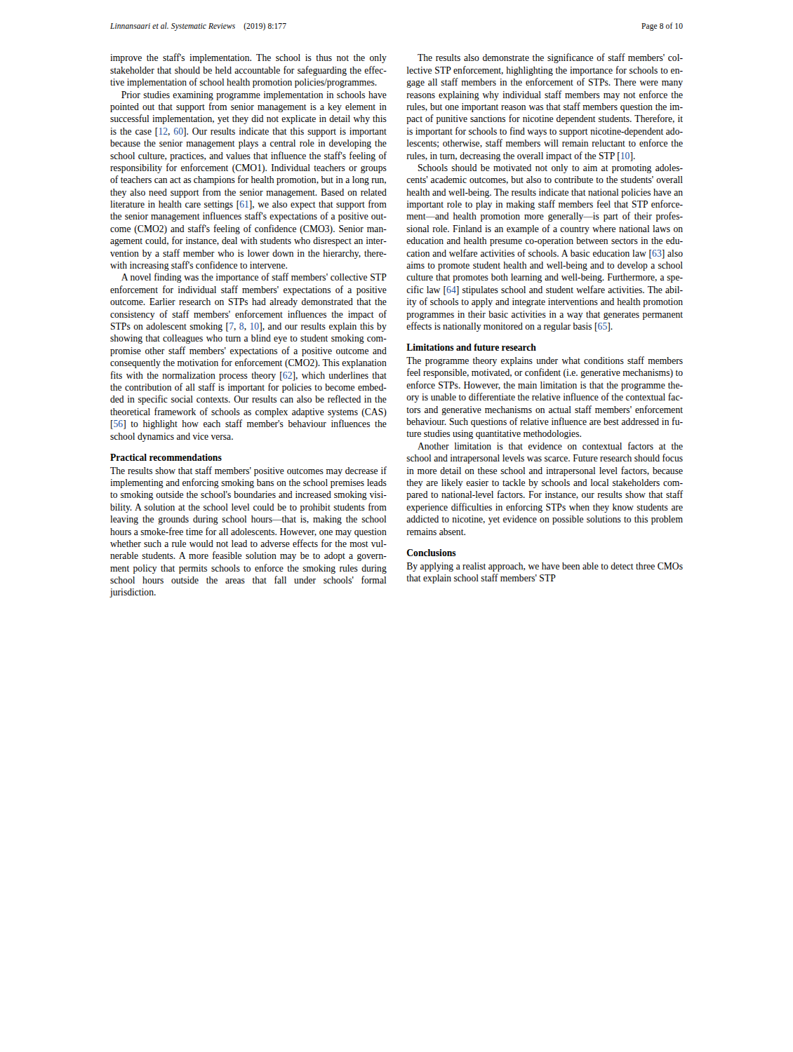Linnansaari et al. Systematic Reviews (2019) 8:177
Page 8 of 10
improve the staff's implementation. The school is thus not the only stakeholder that should be held accountable for safeguarding the effective implementation of school health promotion policies/programmes.
Prior studies examining programme implementation in schools have pointed out that support from senior management is a key element in successful implementation, yet they did not explicate in detail why this is the case [12, 60]. Our results indicate that this support is important because the senior management plays a central role in developing the school culture, practices, and values that influence the staff's feeling of responsibility for enforcement (CMO1). Individual teachers or groups of teachers can act as champions for health promotion, but in a long run, they also need support from the senior management. Based on related literature in health care settings [61], we also expect that support from the senior management influences staff's expectations of a positive outcome (CMO2) and staff's feeling of confidence (CMO3). Senior management could, for instance, deal with students who disrespect an intervention by a staff member who is lower down in the hierarchy, therewith increasing staff's confidence to intervene.
A novel finding was the importance of staff members' collective STP enforcement for individual staff members' expectations of a positive outcome. Earlier research on STPs had already demonstrated that the consistency of staff members' enforcement influences the impact of STPs on adolescent smoking [7, 8, 10], and our results explain this by showing that colleagues who turn a blind eye to student smoking compromise other staff members' expectations of a positive outcome and consequently the motivation for enforcement (CMO2). This explanation fits with the normalization process theory [62], which underlines that the contribution of all staff is important for policies to become embedded in specific social contexts. Our results can also be reflected in the theoretical framework of schools as complex adaptive systems (CAS) [56] to highlight how each staff member's behaviour influences the school dynamics and vice versa.
Practical recommendations
The results show that staff members' positive outcomes may decrease if implementing and enforcing smoking bans on the school premises leads to smoking outside the school's boundaries and increased smoking visibility. A solution at the school level could be to prohibit students from leaving the grounds during school hours—that is, making the school hours a smoke-free time for all adolescents. However, one may question whether such a rule would not lead to adverse effects for the most vulnerable students. A more feasible solution may be to adopt a government policy that permits schools to enforce the smoking rules during school hours outside the areas that fall under schools' formal jurisdiction.
The results also demonstrate the significance of staff members' collective STP enforcement, highlighting the importance for schools to engage all staff members in the enforcement of STPs. There were many reasons explaining why individual staff members may not enforce the rules, but one important reason was that staff members question the impact of punitive sanctions for nicotine dependent students. Therefore, it is important for schools to find ways to support nicotine-dependent adolescents; otherwise, staff members will remain reluctant to enforce the rules, in turn, decreasing the overall impact of the STP [10].
Schools should be motivated not only to aim at promoting adolescents' academic outcomes, but also to contribute to the students' overall health and well-being. The results indicate that national policies have an important role to play in making staff members feel that STP enforcement—and health promotion more generally—is part of their professional role. Finland is an example of a country where national laws on education and health presume co-operation between sectors in the education and welfare activities of schools. A basic education law [63] also aims to promote student health and well-being and to develop a school culture that promotes both learning and well-being. Furthermore, a specific law [64] stipulates school and student welfare activities. The ability of schools to apply and integrate interventions and health promotion programmes in their basic activities in a way that generates permanent effects is nationally monitored on a regular basis [65].
Limitations and future research
The programme theory explains under what conditions staff members feel responsible, motivated, or confident (i.e. generative mechanisms) to enforce STPs. However, the main limitation is that the programme theory is unable to differentiate the relative influence of the contextual factors and generative mechanisms on actual staff members' enforcement behaviour. Such questions of relative influence are best addressed in future studies using quantitative methodologies.
Another limitation is that evidence on contextual factors at the school and intrapersonal levels was scarce. Future research should focus in more detail on these school and intrapersonal level factors, because they are likely easier to tackle by schools and local stakeholders compared to national-level factors. For instance, our results show that staff experience difficulties in enforcing STPs when they know students are addicted to nicotine, yet evidence on possible solutions to this problem remains absent.
Conclusions
By applying a realist approach, we have been able to detect three CMOs that explain school staff members' STP